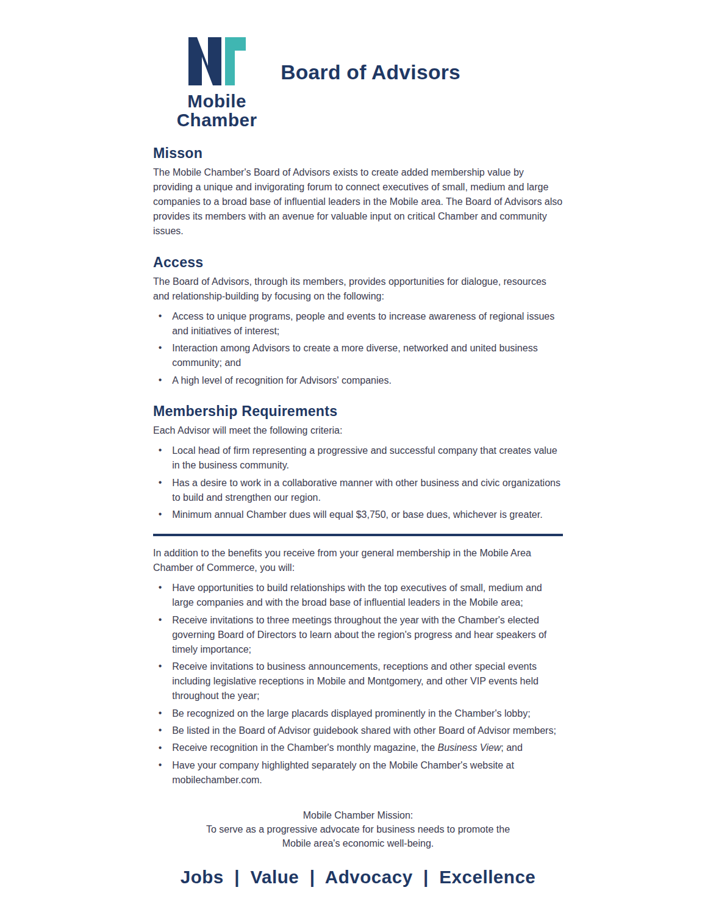Mobile
Chamber
Board of Advisors
Misson
The Mobile Chamber's Board of Advisors exists to create added membership value by providing a unique and invigorating forum to connect executives of small, medium and large companies to a broad base of influential leaders in the Mobile area. The Board of Advisors also provides its members with an avenue for valuable input on critical Chamber and community issues.
Access
The Board of Advisors, through its members, provides opportunities for dialogue, resources and relationship-building by focusing on the following:
Access to unique programs, people and events to increase awareness of regional issues and initiatives of interest;
Interaction among Advisors to create a more diverse, networked and united business community; and
A high level of recognition for Advisors' companies.
Membership Requirements
Each Advisor will meet the following criteria:
Local head of firm representing a progressive and successful company that creates value in the business community.
Has a desire to work in a collaborative manner with other business and civic organizations to build and strengthen our region.
Minimum annual Chamber dues will equal $3,750, or base dues, whichever is greater.
In addition to the benefits you receive from your general membership in the Mobile Area Chamber of Commerce, you will:
Have opportunities to build relationships with the top executives of small, medium and large companies and with the broad base of influential leaders in the Mobile area;
Receive invitations to three meetings throughout the year with the Chamber's elected governing Board of Directors to learn about the region's progress and hear speakers of timely importance;
Receive invitations to business announcements, receptions and other special events including legislative receptions in Mobile and Montgomery, and other VIP events held throughout the year;
Be recognized on the large placards displayed prominently in the Chamber's lobby;
Be listed in the Board of Advisor guidebook shared with other Board of Advisor members;
Receive recognition in the Chamber's monthly magazine, the Business View; and
Have your company highlighted separately on the Mobile Chamber's website at mobilechamber.com.
Mobile Chamber Mission:
To serve as a progressive advocate for business needs to promote the
Mobile area's economic well-being.
Jobs | Value | Advocacy | Excellence